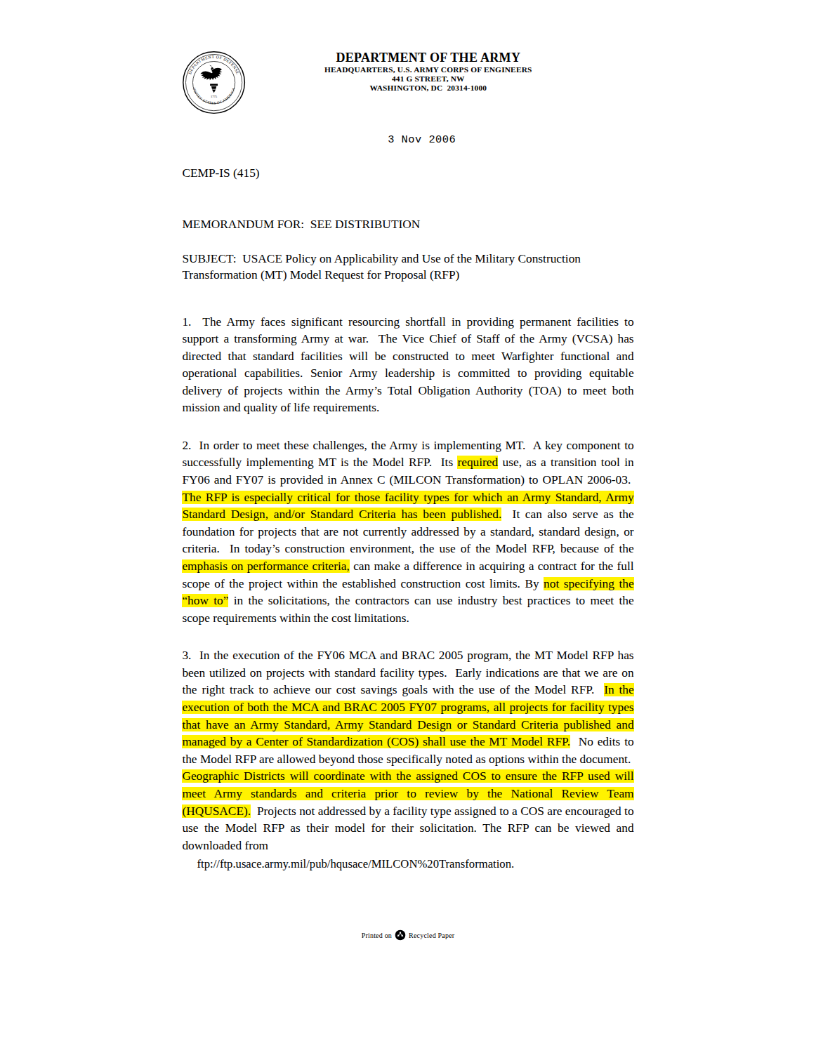DEPARTMENT OF DEFENSE UNITED STATES OF AMERICA 1775
DEPARTMENT OF THE ARMY
HEADQUARTERS, U.S. ARMY CORPS OF ENGINEERS
441 G STREET, NW
WASHINGTON, DC 20314-1000
3 Nov 2006
CEMP-IS (415)
MEMORANDUM FOR: SEE DISTRIBUTION
SUBJECT: USACE Policy on Applicability and Use of the Military Construction
Transformation (MT) Model Request for Proposal (RFP)
1. The Army faces significant resourcing shortfall in providing permanent facilities to support a transforming Army at war. The Vice Chief of Staff of the Army (VCSA) has directed that standard facilities will be constructed to meet Warfighter functional and operational capabilities. Senior Army leadership is committed to providing equitable delivery of projects within the Army’s Total Obligation Authority (TOA) to meet both mission and quality of life requirements.
2. In order to meet these challenges, the Army is implementing MT. A key component to successfully implementing MT is the Model RFP. Its required use, as a transition tool in FY06 and FY07 is provided in Annex C (MILCON Transformation) to OPLAN 2006-03. The RFP is especially critical for those facility types for which an Army Standard, Army Standard Design, and/or Standard Criteria has been published. It can also serve as the foundation for projects that are not currently addressed by a standard, standard design, or criteria. In today’s construction environment, the use of the Model RFP, because of the emphasis on performance criteria, can make a difference in acquiring a contract for the full scope of the project within the established construction cost limits. By not specifying the “how to” in the solicitations, the contractors can use industry best practices to meet the scope requirements within the cost limitations.
3. In the execution of the FY06 MCA and BRAC 2005 program, the MT Model RFP has been utilized on projects with standard facility types. Early indications are that we are on the right track to achieve our cost savings goals with the use of the Model RFP. In the execution of both the MCA and BRAC 2005 FY07 programs, all projects for facility types that have an Army Standard, Army Standard Design or Standard Criteria published and managed by a Center of Standardization (COS) shall use the MT Model RFP. No edits to the Model RFP are allowed beyond those specifically noted as options within the document. Geographic Districts will coordinate with the assigned COS to ensure the RFP used will meet Army standards and criteria prior to review by the National Review Team (HQUSACE). Projects not addressed by a facility type assigned to a COS are encouraged to use the Model RFP as their model for their solicitation. The RFP can be viewed and downloaded from ftp://ftp.usace.army.mil/pub/hqusace/MILCON%20Transformation.
Printed on Recycled Paper